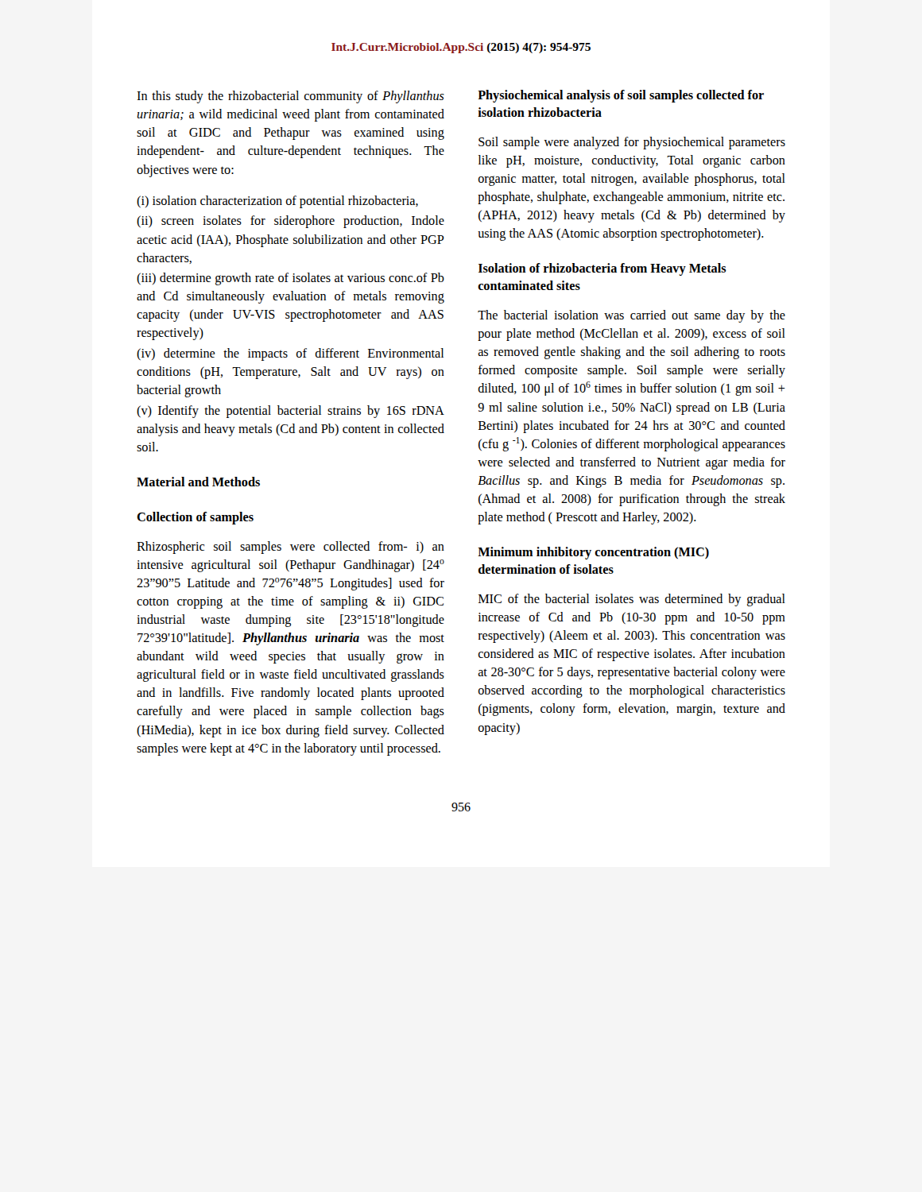Int.J.Curr.Microbiol.App.Sci (2015) 4(7): 954-975
In this study the rhizobacterial community of Phyllanthus urinaria; a wild medicinal weed plant from contaminated soil at GIDC and Pethapur was examined using independent- and culture-dependent techniques. The objectives were to:
(i) isolation characterization of potential rhizobacteria,
(ii) screen isolates for siderophore production, Indole acetic acid (IAA), Phosphate solubilization and other PGP characters,
(iii) determine growth rate of isolates at various conc.of Pb and Cd simultaneously evaluation of metals removing capacity (under UV-VIS spectrophotometer and AAS respectively)
(iv) determine the impacts of different Environmental conditions (pH, Temperature, Salt and UV rays) on bacterial growth
(v) Identify the potential bacterial strains by 16S rDNA analysis and heavy metals (Cd and Pb) content in collected soil.
Material and Methods
Collection of samples
Rhizospheric soil samples were collected from- i) an intensive agricultural soil (Pethapur Gandhinagar) [24o 23”90”5 Latitude and 72o76”48”5 Longitudes] used for cotton cropping at the time of sampling & ii) GIDC industrial waste dumping site [23°15'18"longitude 72°39'10"latitude]. Phyllanthus urinaria was the most abundant wild weed species that usually grow in agricultural field or in waste field uncultivated grasslands and in landfills. Five randomly located plants uprooted carefully and were placed in sample collection bags (HiMedia), kept in ice box during field survey. Collected samples were kept at 4°C in the laboratory until processed.
Physiochemical analysis of soil samples collected for isolation rhizobacteria
Soil sample were analyzed for physiochemical parameters like pH, moisture, conductivity, Total organic carbon organic matter, total nitrogen, available phosphorus, total phosphate, shulphate, exchangeable ammonium, nitrite etc. (APHA, 2012) heavy metals (Cd & Pb) determined by using the AAS (Atomic absorption spectrophotometer).
Isolation of rhizobacteria from Heavy Metals contaminated sites
The bacterial isolation was carried out same day by the pour plate method (McClellan et al. 2009), excess of soil as removed gentle shaking and the soil adhering to roots formed composite sample. Soil sample were serially diluted, 100 μl of 106 times in buffer solution (1 gm soil + 9 ml saline solution i.e., 50% NaCl) spread on LB (Luria Bertini) plates incubated for 24 hrs at 30°C and counted (cfu g -1). Colonies of different morphological appearances were selected and transferred to Nutrient agar media for Bacillus sp. and Kings B media for Pseudomonas sp. (Ahmad et al. 2008) for purification through the streak plate method ( Prescott and Harley, 2002).
Minimum inhibitory concentration (MIC) determination of isolates
MIC of the bacterial isolates was determined by gradual increase of Cd and Pb (10-30 ppm and 10-50 ppm respectively) (Aleem et al. 2003). This concentration was considered as MIC of respective isolates. After incubation at 28-30°C for 5 days, representative bacterial colony were observed according to the morphological characteristics (pigments, colony form, elevation, margin, texture and opacity)
956